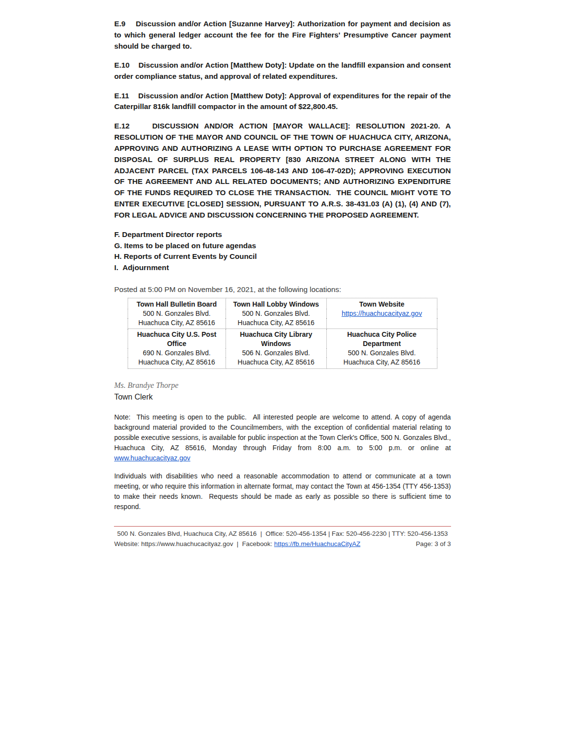E.9 Discussion and/or Action [Suzanne Harvey]: Authorization for payment and decision as to which general ledger account the fee for the Fire Fighters' Presumptive Cancer payment should be charged to.
E.10 Discussion and/or Action [Matthew Doty]: Update on the landfill expansion and consent order compliance status, and approval of related expenditures.
E.11 Discussion and/or Action [Matthew Doty]: Approval of expenditures for the repair of the Caterpillar 816k landfill compactor in the amount of $22,800.45.
E.12 Discussion and/or Action [Mayor Wallace]: Resolution 2021-20. A resolution of the Mayor and Council of the Town of Huachuca City, Arizona, approving and authorizing a lease with option to purchase agreement for disposal of surplus real property [830 Arizona Street along with the adjacent parcel (tax parcels 106-48-143 and 106-47-02D); approving execution of the agreement and all related documents; and authorizing expenditure of the funds required to close the transaction. The Council might vote to enter executive [closed] session, pursuant to A.R.S. 38-431.03 (A) (1), (4) and (7), for legal advice and discussion concerning the proposed agreement.
F. Department Director reports
G. Items to be placed on future agendas
H. Reports of Current Events by Council
I. Adjournment
Posted at 5:00 PM on November 16, 2021, at the following locations:
| Town Hall Bulletin Board | Town Hall Lobby Windows | Town Website |
| 500 N. Gonzales Blvd. | 500 N. Gonzales Blvd. | https://huachucacityaz.gov |
| Huachuca City, AZ 85616 | Huachuca City, AZ 85616 | |
| Huachuca City U.S. Post Office | Huachuca City Library Windows | Huachuca City Police Department |
| 690 N. Gonzales Blvd. | 506 N. Gonzales Blvd. | 500 N. Gonzales Blvd. |
| Huachuca City, AZ 85616 | Huachuca City, AZ 85616 | Huachuca City, AZ 85616 |
Ms. Brandye Thorpe
Town Clerk
Note: This meeting is open to the public. All interested people are welcome to attend. A copy of agenda background material provided to the Councilmembers, with the exception of confidential material relating to possible executive sessions, is available for public inspection at the Town Clerk's Office, 500 N. Gonzales Blvd., Huachuca City, AZ 85616, Monday through Friday from 8:00 a.m. to 5:00 p.m. or online at www.huachucacityaz.gov
Individuals with disabilities who need a reasonable accommodation to attend or communicate at a town meeting, or who require this information in alternate format, may contact the Town at 456-1354 (TTY 456-1353) to make their needs known. Requests should be made as early as possible so there is sufficient time to respond.
500 N. Gonzales Blvd, Huachuca City, AZ 85616 | Office: 520-456-1354 | Fax: 520-456-2230 | TTY: 520-456-1353
Website: https://www.huachucacityaz.gov | Facebook: https://fb.me/HuachucaCityAZ Page: 3 of 3